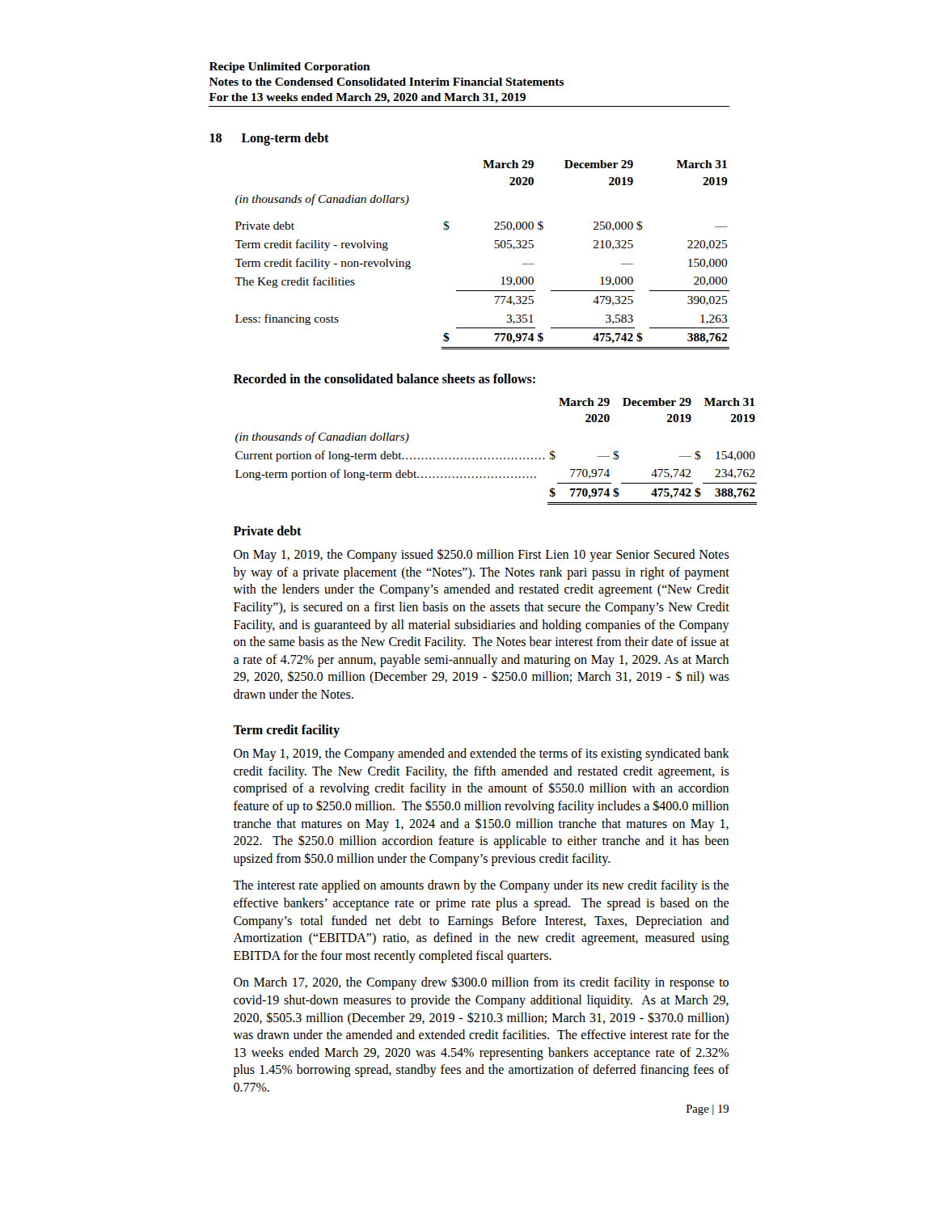Recipe Unlimited Corporation
Notes to the Condensed Consolidated Interim Financial Statements
For the 13 weeks ended March 29, 2020 and March 31, 2019
18 Long-term debt
| | | March 29 2020 | | December 29 2019 | | March 31 2019 |
| (in thousands of Canadian dollars) | | | | | | |
| Private debt | $ | 250,000 | $ | 250,000 | $ | — |
| Term credit facility - revolving | | 505,325 | | 210,325 | | 220,025 |
| Term credit facility - non-revolving | | — | | — | | 150,000 |
| The Keg credit facilities | | 19,000 | | 19,000 | | 20,000 |
| | | 774,325 | | 479,325 | | 390,025 |
| Less: financing costs | | 3,351 | | 3,583 | | 1,263 |
| | $ | 770,974 | $ | 475,742 | $ | 388,762 |
Recorded in the consolidated balance sheets as follows:
| | | March 29 2020 | | December 29 2019 | | March 31 2019 |
| (in thousands of Canadian dollars) | | | | | | |
| Current portion of long-term debt ..................................... | $ | — | $ | — | $ | 154,000 |
| Long-term portion of long-term debt ............................... | | 770,974 | | 475,742 | | 234,762 |
| | $ | 770,974 | $ | 475,742 | $ | 388,762 |
Private debt
On May 1, 2019, the Company issued $250.0 million First Lien 10 year Senior Secured Notes by way of a private placement (the “Notes”). The Notes rank pari passu in right of payment with the lenders under the Company’s amended and restated credit agreement (“New Credit Facility”), is secured on a first lien basis on the assets that secure the Company’s New Credit Facility, and is guaranteed by all material subsidiaries and holding companies of the Company on the same basis as the New Credit Facility. The Notes bear interest from their date of issue at a rate of 4.72% per annum, payable semi-annually and maturing on May 1, 2029. As at March 29, 2020, $250.0 million (December 29, 2019 - $250.0 million; March 31, 2019 - $ nil) was drawn under the Notes.
Term credit facility
On May 1, 2019, the Company amended and extended the terms of its existing syndicated bank credit facility. The New Credit Facility, the fifth amended and restated credit agreement, is comprised of a revolving credit facility in the amount of $550.0 million with an accordion feature of up to $250.0 million. The $550.0 million revolving facility includes a $400.0 million tranche that matures on May 1, 2024 and a $150.0 million tranche that matures on May 1, 2022. The $250.0 million accordion feature is applicable to either tranche and it has been upsized from $50.0 million under the Company’s previous credit facility.
The interest rate applied on amounts drawn by the Company under its new credit facility is the effective bankers’ acceptance rate or prime rate plus a spread. The spread is based on the Company’s total funded net debt to Earnings Before Interest, Taxes, Depreciation and Amortization (“EBITDA”) ratio, as defined in the new credit agreement, measured using EBITDA for the four most recently completed fiscal quarters.
On March 17, 2020, the Company drew $300.0 million from its credit facility in response to covid-19 shut-down measures to provide the Company additional liquidity. As at March 29, 2020, $505.3 million (December 29, 2019 - $210.3 million; March 31, 2019 - $370.0 million) was drawn under the amended and extended credit facilities. The effective interest rate for the 13 weeks ended March 29, 2020 was 4.54% representing bankers acceptance rate of 2.32% plus 1.45% borrowing spread, standby fees and the amortization of deferred financing fees of 0.77%.
Page | 19